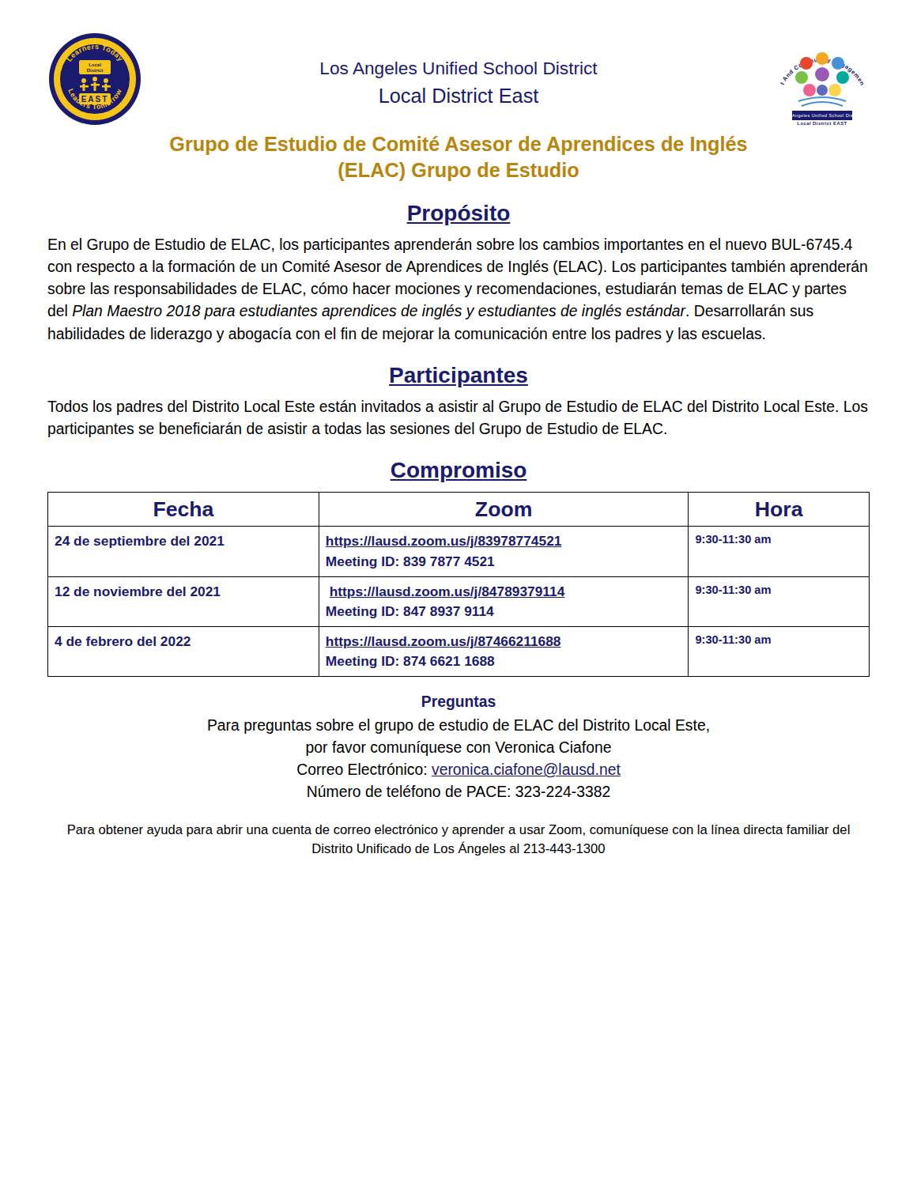Learners Today Leaders Tomorrow Local District EAST
Los Angeles Unified School District
Local District East
Parent And Community Engagement Unit Los Angeles Unified School District Local District EAST
Grupo de Estudio de Comité Asesor de Aprendices de Inglés
(ELAC) Grupo de Estudio
Propósito
En el Grupo de Estudio de ELAC, los participantes aprenderán sobre los cambios importantes en el nuevo BUL-6745.4 con respecto a la formación de un Comité Asesor de Aprendices de Inglés (ELAC). Los participantes también aprenderán sobre las responsabilidades de ELAC, cómo hacer mociones y recomendaciones, estudiarán temas de ELAC y partes del Plan Maestro 2018 para estudiantes aprendices de inglés y estudiantes de inglés estándar. Desarrollarán sus habilidades de liderazgo y abogacía con el fin de mejorar la comunicación entre los padres y las escuelas.
Participantes
Todos los padres del Distrito Local Este están invitados a asistir al Grupo de Estudio de ELAC del Distrito Local Este. Los participantes se beneficiarán de asistir a todas las sesiones del Grupo de Estudio de ELAC.
Compromiso
| Fecha | Zoom | Hora |
| --- | --- | --- |
| 24 de septiembre del 2021 | https://lausd.zoom.us/j/83978774521 Meeting ID: 839 7877 4521 | 9:30-11:30 am |
| 12 de noviembre del 2021 | https://lausd.zoom.us/j/84789379114 Meeting ID: 847 8937 9114 | 9:30-11:30 am |
| 4 de febrero del 2022 | https://lausd.zoom.us/j/87466211688 Meeting ID: 874 6621 1688 | 9:30-11:30 am |
Preguntas
Para preguntas sobre el grupo de estudio de ELAC del Distrito Local Este,
por favor comuníquese con Veronica Ciafone
Correo Electrónico: veronica.ciafone@lausd.net
Número de teléfono de PACE: 323-224-3382
Para obtener ayuda para abrir una cuenta de correo electrónico y aprender a usar Zoom, comuníquese con la línea directa familiar del Distrito Unificado de Los Ángeles al 213-443-1300